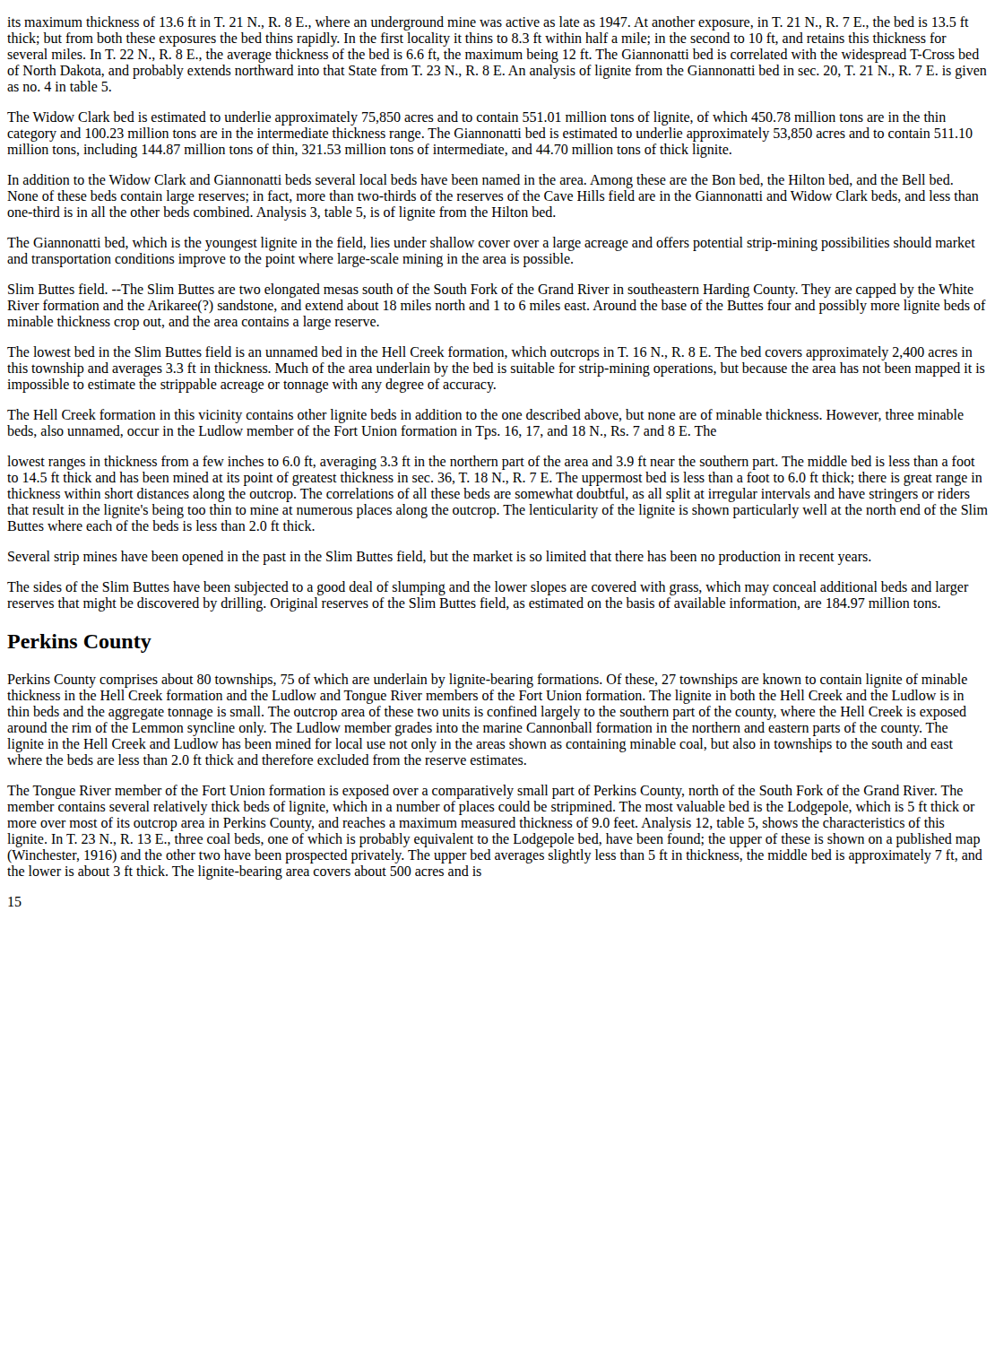its maximum thickness of 13.6 ft in T. 21 N., R. 8 E., where an underground mine was active as late as 1947. At another exposure, in T. 21 N., R. 7 E., the bed is 13.5 ft thick; but from both these exposures the bed thins rapidly. In the first locality it thins to 8.3 ft within half a mile; in the second to 10 ft, and retains this thickness for several miles. In T. 22 N., R. 8 E., the average thickness of the bed is 6.6 ft, the maximum being 12 ft. The Giannonatti bed is correlated with the widespread T-Cross bed of North Dakota, and probably extends northward into that State from T. 23 N., R. 8 E. An analysis of lignite from the Giannonatti bed in sec. 20, T. 21 N., R. 7 E. is given as no. 4 in table 5.
The Widow Clark bed is estimated to underlie approximately 75,850 acres and to contain 551.01 million tons of lignite, of which 450.78 million tons are in the thin category and 100.23 million tons are in the intermediate thickness range. The Giannonatti bed is estimated to underlie approximately 53,850 acres and to contain 511.10 million tons, including 144.87 million tons of thin, 321.53 million tons of intermediate, and 44.70 million tons of thick lignite.
In addition to the Widow Clark and Giannonatti beds several local beds have been named in the area. Among these are the Bon bed, the Hilton bed, and the Bell bed. None of these beds contain large reserves; in fact, more than two-thirds of the reserves of the Cave Hills field are in the Giannonatti and Widow Clark beds, and less than one-third is in all the other beds combined. Analysis 3, table 5, is of lignite from the Hilton bed.
The Giannonatti bed, which is the youngest lignite in the field, lies under shallow cover over a large acreage and offers potential strip-mining possibilities should market and transportation conditions improve to the point where large-scale mining in the area is possible.
Slim Buttes field. --The Slim Buttes are two elongated mesas south of the South Fork of the Grand River in southeastern Harding County. They are capped by the White River formation and the Arikaree(?) sandstone, and extend about 18 miles north and 1 to 6 miles east. Around the base of the Buttes four and possibly more lignite beds of minable thickness crop out, and the area contains a large reserve.
The lowest bed in the Slim Buttes field is an unnamed bed in the Hell Creek formation, which outcrops in T. 16 N., R. 8 E. The bed covers approximately 2,400 acres in this township and averages 3.3 ft in thickness. Much of the area underlain by the bed is suitable for strip-mining operations, but because the area has not been mapped it is impossible to estimate the strippable acreage or tonnage with any degree of accuracy.
The Hell Creek formation in this vicinity contains other lignite beds in addition to the one described above, but none are of minable thickness. However, three minable beds, also unnamed, occur in the Ludlow member of the Fort Union formation in Tps. 16, 17, and 18 N., Rs. 7 and 8 E. The
lowest ranges in thickness from a few inches to 6.0 ft, averaging 3.3 ft in the northern part of the area and 3.9 ft near the southern part. The middle bed is less than a foot to 14.5 ft thick and has been mined at its point of greatest thickness in sec. 36, T. 18 N., R. 7 E. The uppermost bed is less than a foot to 6.0 ft thick; there is great range in thickness within short distances along the outcrop. The correlations of all these beds are somewhat doubtful, as all split at irregular intervals and have stringers or riders that result in the lignite's being too thin to mine at numerous places along the outcrop. The lenticularity of the lignite is shown particularly well at the north end of the Slim Buttes where each of the beds is less than 2.0 ft thick.
Several strip mines have been opened in the past in the Slim Buttes field, but the market is so limited that there has been no production in recent years.
The sides of the Slim Buttes have been subjected to a good deal of slumping and the lower slopes are covered with grass, which may conceal additional beds and larger reserves that might be discovered by drilling. Original reserves of the Slim Buttes field, as estimated on the basis of available information, are 184.97 million tons.
Perkins County
Perkins County comprises about 80 townships, 75 of which are underlain by lignite-bearing formations. Of these, 27 townships are known to contain lignite of minable thickness in the Hell Creek formation and the Ludlow and Tongue River members of the Fort Union formation. The lignite in both the Hell Creek and the Ludlow is in thin beds and the aggregate tonnage is small. The outcrop area of these two units is confined largely to the southern part of the county, where the Hell Creek is exposed around the rim of the Lemmon syncline only. The Ludlow member grades into the marine Cannonball formation in the northern and eastern parts of the county. The lignite in the Hell Creek and Ludlow has been mined for local use not only in the areas shown as containing minable coal, but also in townships to the south and east where the beds are less than 2.0 ft thick and therefore excluded from the reserve estimates.
The Tongue River member of the Fort Union formation is exposed over a comparatively small part of Perkins County, north of the South Fork of the Grand River. The member contains several relatively thick beds of lignite, which in a number of places could be stripmined. The most valuable bed is the Lodgepole, which is 5 ft thick or more over most of its outcrop area in Perkins County, and reaches a maximum measured thickness of 9.0 feet. Analysis 12, table 5, shows the characteristics of this lignite. In T. 23 N., R. 13 E., three coal beds, one of which is probably equivalent to the Lodgepole bed, have been found; the upper of these is shown on a published map (Winchester, 1916) and the other two have been prospected privately. The upper bed averages slightly less than 5 ft in thickness, the middle bed is approximately 7 ft, and the lower is about 3 ft thick. The lignite-bearing area covers about 500 acres and is
15